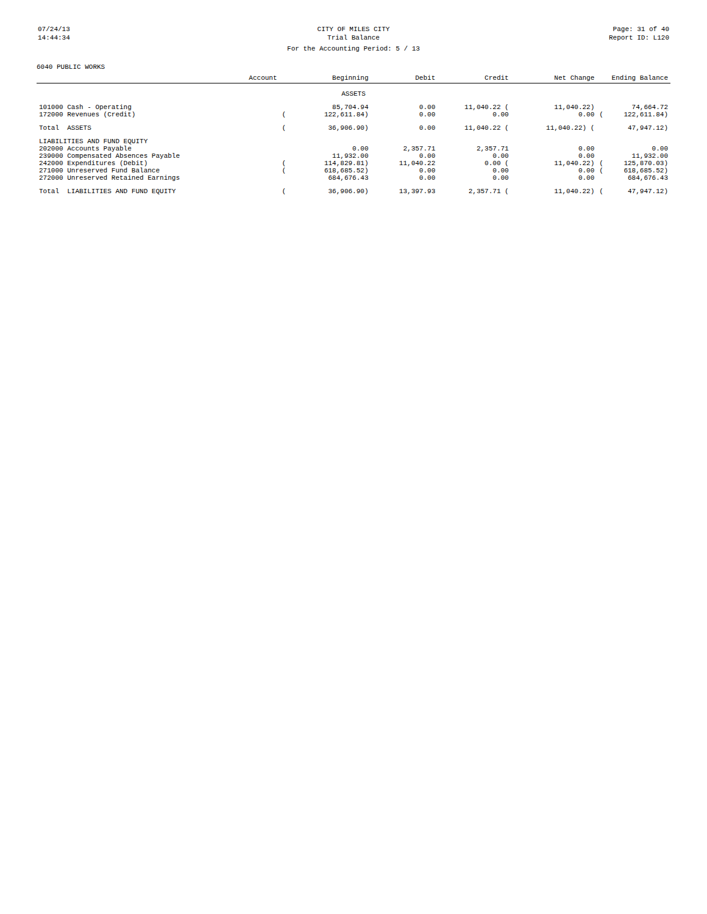| 07/24/13 | CITY OF MILES CITY | Page: 31 of 40 |
| 14:44:34 | Trial Balance | Report ID: L120 |
For the Accounting Period: 5 / 13
6040 PUBLIC WORKS
| Account | | Beginning | Debit | Credit | | Net Change | | Ending Balance |
| --- | --- | --- | --- | --- | --- | --- | --- | --- |
| ASSETS |
| 101000 Cash - Operating | | 85,704.94 | 0.00 | 11,040.22 ( | | 11,040.22) | | 74,664.72 |
| 172000 Revenues (Credit) | ( | 122,611.84) | 0.00 | 0.00 | | 0.00 | ( | 122,611.84) |
| Total ASSETS | ( | 36,906.90) | 0.00 | 11,040.22 ( | | 11,040.22) ( | | 47,947.12) |
| LIABILITIES AND FUND EQUITY |
| 202000 Accounts Payable | | 0.00 | 2,357.71 | 2,357.71 | | 0.00 | | 0.00 |
| 239000 Compensated Absences Payable | | 11,932.00 | 0.00 | 0.00 | | 0.00 | | 11,932.00 |
| 242000 Expenditures (Debit) | ( | 114,829.81) | 11,040.22 | 0.00 ( | | 11,040.22) | ( | 125,870.03) |
| 271000 Unreserved Fund Balance | ( | 618,685.52) | 0.00 | 0.00 | | 0.00 | ( | 618,685.52) |
| 272000 Unreserved Retained Earnings | | 684,676.43 | 0.00 | 0.00 | | 0.00 | | 684,676.43 |
| Total LIABILITIES AND FUND EQUITY | ( | 36,906.90) | 13,397.93 | 2,357.71 ( | | 11,040.22) | ( | 47,947.12) |